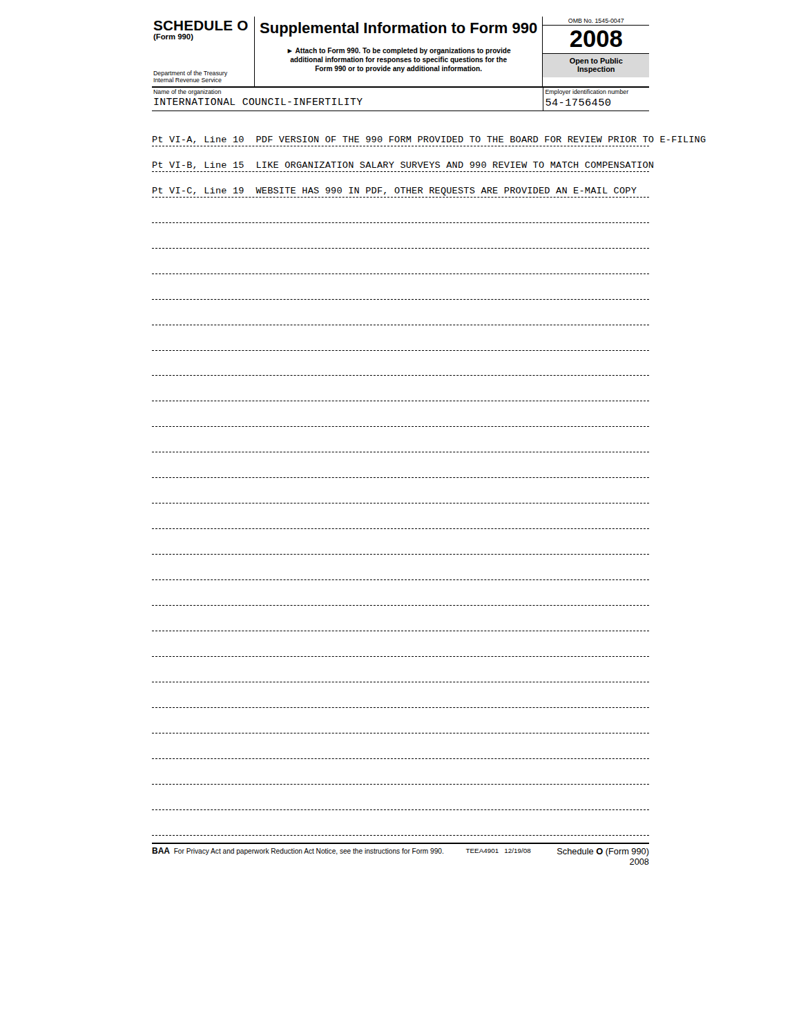SCHEDULE O
(Form 990)
Department of the Treasury
Internal Revenue Service
Supplemental Information to Form 990
► Attach to Form 990. To be completed by organizations to provide
additional information for responses to specific questions for the
Form 990 or to provide any additional information.
OMB No. 1545-0047
2008
Open to Public
Inspection
Name of the organization
INTERNATIONAL COUNCIL-INFERTILITY
Employer identification number
54-1756450
Pt VI-A, Line 10 PDF VERSION OF THE 990 FORM PROVIDED TO THE BOARD FOR REVIEW PRIOR TO E-FILING
Pt VI-B, Line 15 LIKE ORGANIZATION SALARY SURVEYS AND 990 REVIEW TO MATCH COMPENSATION
Pt VI-C, Line 19 WEBSITE HAS 990 IN PDF, OTHER REQUESTS ARE PROVIDED AN E-MAIL COPY
BAA For Privacy Act and paperwork Reduction Act Notice, see the instructions for Form 990.
TEEA4901 12/19/08
Schedule O (Form 990) 2008